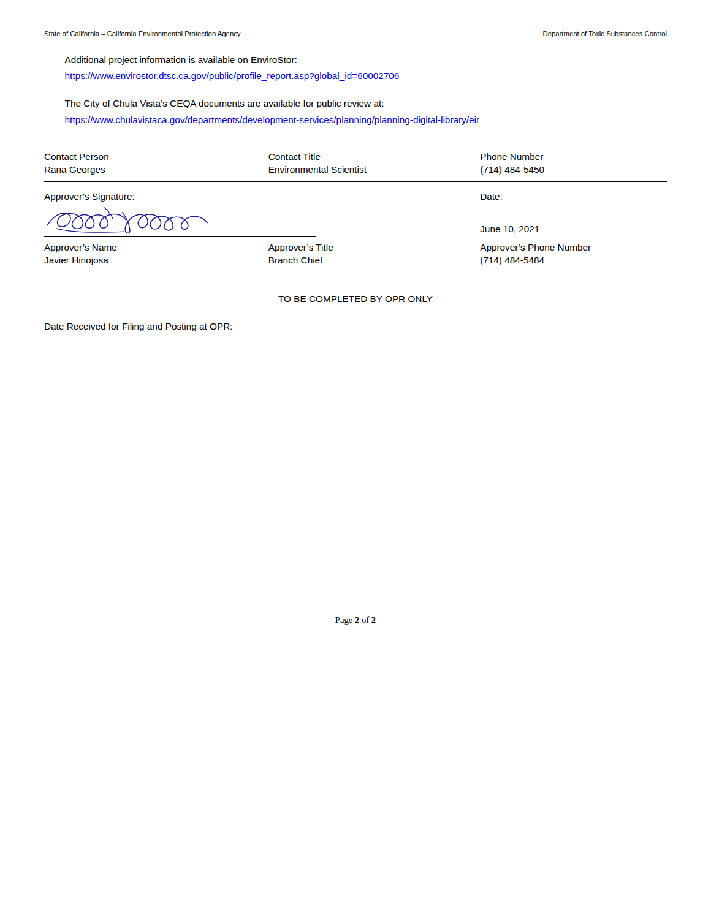State of California – California Environmental Protection Agency
Department of Toxic Substances Control
Additional project information is available on EnviroStor:
https://www.envirostor.dtsc.ca.gov/public/profile_report.asp?global_id=60002706
The City of Chula Vista’s CEQA documents are available for public review at:
https://www.chulavistaca.gov/departments/development-services/planning/planning-digital-library/eir
| Contact Person | Contact Title | Phone Number |
| Rana Georges | Environmental Scientist | (714) 484-5450 |
Approver’s Signature:
Date:
June 10, 2021
| Approver’s Name | Approver’s Title | Approver’s Phone Number |
| Javier Hinojosa | Branch Chief | (714) 484-5484 |
TO BE COMPLETED BY OPR ONLY
Date Received for Filing and Posting at OPR:
Page 2 of 2